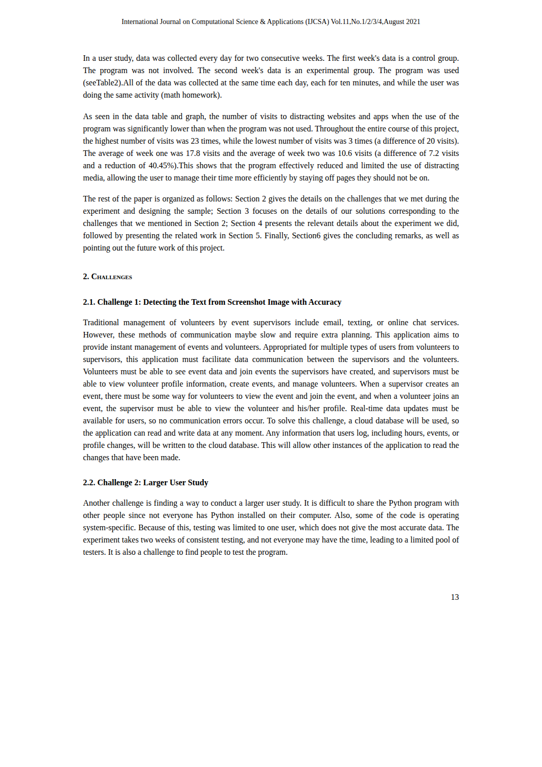International Journal on Computational Science & Applications (IJCSA) Vol.11,No.1/2/3/4,August 2021
In a user study, data was collected every day for two consecutive weeks. The first week's data is a control group. The program was not involved. The second week's data is an experimental group. The program was used (seeTable2).All of the data was collected at the same time each day, each for ten minutes, and while the user was doing the same activity (math homework).
As seen in the data table and graph, the number of visits to distracting websites and apps when the use of the program was significantly lower than when the program was not used. Throughout the entire course of this project, the highest number of visits was 23 times, while the lowest number of visits was 3 times (a difference of 20 visits). The average of week one was 17.8 visits and the average of week two was 10.6 visits (a difference of 7.2 visits and a reduction of 40.45%).This shows that the program effectively reduced and limited the use of distracting media, allowing the user to manage their time more efficiently by staying off pages they should not be on.
The rest of the paper is organized as follows: Section 2 gives the details on the challenges that we met during the experiment and designing the sample; Section 3 focuses on the details of our solutions corresponding to the challenges that we mentioned in Section 2; Section 4 presents the relevant details about the experiment we did, followed by presenting the related work in Section 5. Finally, Section6 gives the concluding remarks, as well as pointing out the future work of this project.
2. Challenges
2.1. Challenge 1: Detecting the Text from Screenshot Image with Accuracy
Traditional management of volunteers by event supervisors include email, texting, or online chat services. However, these methods of communication maybe slow and require extra planning. This application aims to provide instant management of events and volunteers. Appropriated for multiple types of users from volunteers to supervisors, this application must facilitate data communication between the supervisors and the volunteers. Volunteers must be able to see event data and join events the supervisors have created, and supervisors must be able to view volunteer profile information, create events, and manage volunteers. When a supervisor creates an event, there must be some way for volunteers to view the event and join the event, and when a volunteer joins an event, the supervisor must be able to view the volunteer and his/her profile. Real-time data updates must be available for users, so no communication errors occur. To solve this challenge, a cloud database will be used, so the application can read and write data at any moment. Any information that users log, including hours, events, or profile changes, will be written to the cloud database. This will allow other instances of the application to read the changes that have been made.
2.2. Challenge 2: Larger User Study
Another challenge is finding a way to conduct a larger user study. It is difficult to share the Python program with other people since not everyone has Python installed on their computer. Also, some of the code is operating system-specific. Because of this, testing was limited to one user, which does not give the most accurate data. The experiment takes two weeks of consistent testing, and not everyone may have the time, leading to a limited pool of testers. It is also a challenge to find people to test the program.
13